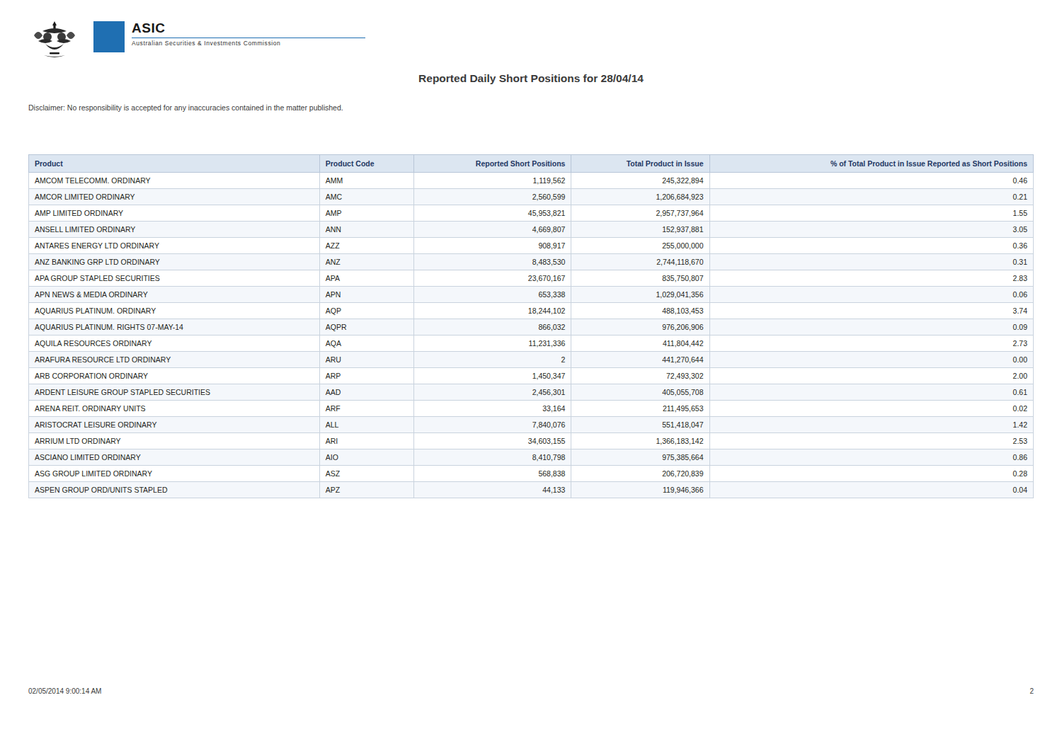ASIC
Australian Securities & Investments Commission
Reported Daily Short Positions for 28/04/14
Disclaimer: No responsibility is accepted for any inaccuracies contained in the matter published.
| Product | Product Code | Reported Short Positions | Total Product in Issue | % of Total Product in Issue Reported as Short Positions |
| --- | --- | --- | --- | --- |
| AMCOM TELECOMM. ORDINARY | AMM | 1,119,562 | 245,322,894 | 0.46 |
| AMCOR LIMITED ORDINARY | AMC | 2,560,599 | 1,206,684,923 | 0.21 |
| AMP LIMITED ORDINARY | AMP | 45,953,821 | 2,957,737,964 | 1.55 |
| ANSELL LIMITED ORDINARY | ANN | 4,669,807 | 152,937,881 | 3.05 |
| ANTARES ENERGY LTD ORDINARY | AZZ | 908,917 | 255,000,000 | 0.36 |
| ANZ BANKING GRP LTD ORDINARY | ANZ | 8,483,530 | 2,744,118,670 | 0.31 |
| APA GROUP STAPLED SECURITIES | APA | 23,670,167 | 835,750,807 | 2.83 |
| APN NEWS & MEDIA ORDINARY | APN | 653,338 | 1,029,041,356 | 0.06 |
| AQUARIUS PLATINUM. ORDINARY | AQP | 18,244,102 | 488,103,453 | 3.74 |
| AQUARIUS PLATINUM. RIGHTS 07-MAY-14 | AQPR | 866,032 | 976,206,906 | 0.09 |
| AQUILA RESOURCES ORDINARY | AQA | 11,231,336 | 411,804,442 | 2.73 |
| ARAFURA RESOURCE LTD ORDINARY | ARU | 2 | 441,270,644 | 0.00 |
| ARB CORPORATION ORDINARY | ARP | 1,450,347 | 72,493,302 | 2.00 |
| ARDENT LEISURE GROUP STAPLED SECURITIES | AAD | 2,456,301 | 405,055,708 | 0.61 |
| ARENA REIT. ORDINARY UNITS | ARF | 33,164 | 211,495,653 | 0.02 |
| ARISTOCRAT LEISURE ORDINARY | ALL | 7,840,076 | 551,418,047 | 1.42 |
| ARRIUM LTD ORDINARY | ARI | 34,603,155 | 1,366,183,142 | 2.53 |
| ASCIANO LIMITED ORDINARY | AIO | 8,410,798 | 975,385,664 | 0.86 |
| ASG GROUP LIMITED ORDINARY | ASZ | 568,838 | 206,720,839 | 0.28 |
| ASPEN GROUP ORD/UNITS STAPLED | APZ | 44,133 | 119,946,366 | 0.04 |
02/05/2014 9:00:14 AM
2